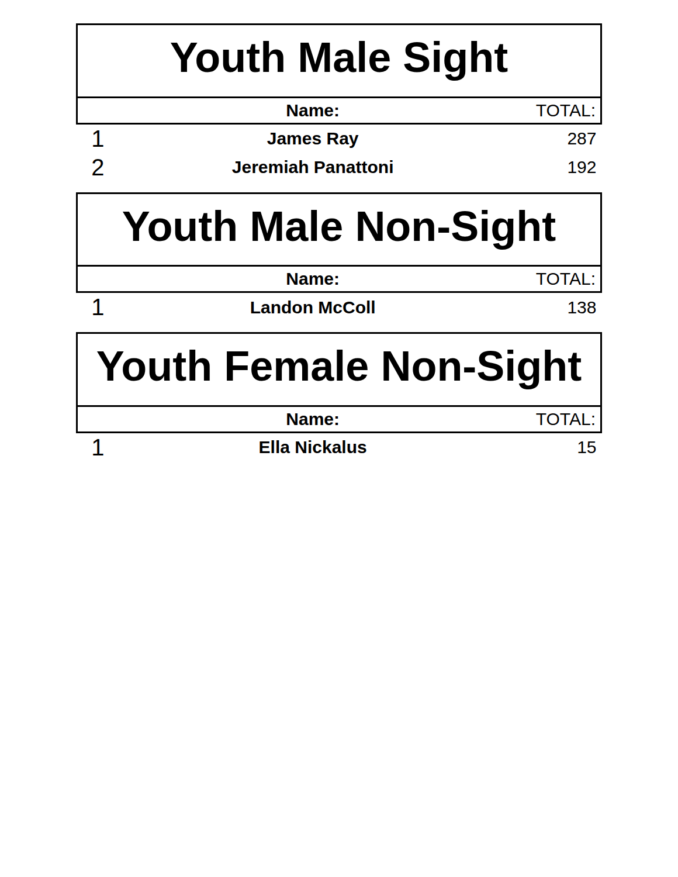| Youth Male Sight |
| | Name: | TOTAL: |
| 1 | James Ray | 287 |
| 2 | Jeremiah Panattoni | 192 |
| Youth Male Non-Sight |
| | Name: | TOTAL: |
| 1 | Landon McColl | 138 |
| Youth Female Non-Sight |
| | Name: | TOTAL: |
| 1 | Ella Nickalus | 15 |